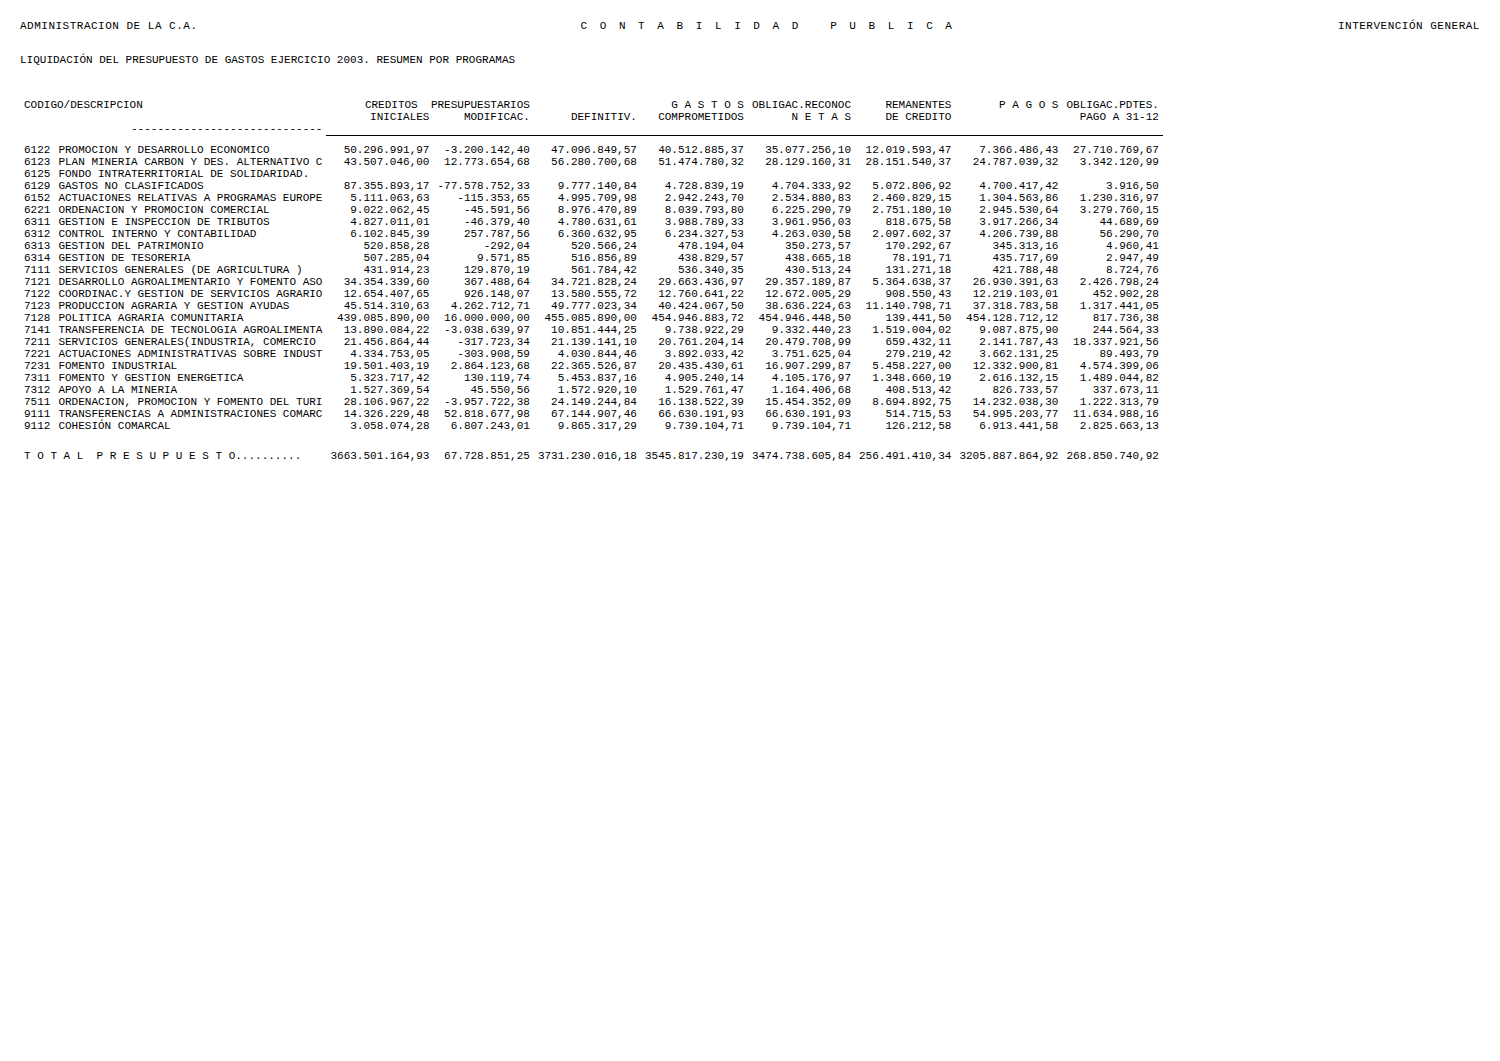ADMINISTRACION DE LA C.A. C O N T A B I L I D A D P U B L I C A INTERVENCIÓN GENERAL
LIQUIDACIÓN DEL PRESUPUESTO DE GASTOS EJERCICIO 2003. RESUMEN POR PROGRAMAS
| CODIGO/DESCRIPCION | CREDITOS PRESUPUESTARIOS | | G A S T O S | OBLIGAC.RECONOC | REMANENTES | P A G O S | OBLIGAC.PDTES. |
| --- | --- | --- | --- | --- | --- | --- | --- |
| | INICIALES | MODIFICAC. | DEFINITIV. | COMPROMETIDOS | N E T A S | DE CREDITO | | PAGO A 31-12 |
| ----------------------------- | | | | | | | | |
| 6122 | PROMOCION Y DESARROLLO ECONOMICO | 50.296.991,97 | -3.200.142,40 | 47.096.849,57 | 40.512.885,37 | 35.077.256,10 | 12.019.593,47 | 7.366.486,43 | 27.710.769,67 |
| 6123 | PLAN MINERIA CARBON Y DES. ALTERNATIVO C | 43.507.046,00 | 12.773.654,68 | 56.280.700,68 | 51.474.780,32 | 28.129.160,31 | 28.151.540,37 | 24.787.039,32 | 3.342.120,99 |
| 6125 | FONDO INTRATERRITORIAL DE SOLIDARIDAD. | | | | | | | | |
| 6129 | GASTOS NO CLASIFICADOS | 87.355.893,17 | -77.578.752,33 | 9.777.140,84 | 4.728.839,19 | 4.704.333,92 | 5.072.806,92 | 4.700.417,42 | 3.916,50 |
| 6152 | ACTUACIONES RELATIVAS A PROGRAMAS EUROPE | 5.111.063,63 | -115.353,65 | 4.995.709,98 | 2.942.243,70 | 2.534.880,83 | 2.460.829,15 | 1.304.563,86 | 1.230.316,97 |
| 6221 | ORDENACION Y PROMOCION COMERCIAL | 9.022.062,45 | -45.591,56 | 8.976.470,89 | 8.039.793,80 | 6.225.290,79 | 2.751.180,10 | 2.945.530,64 | 3.279.760,15 |
| 6311 | GESTION E INSPECCION DE TRIBUTOS | 4.827.011,01 | -46.379,40 | 4.780.631,61 | 3.988.789,33 | 3.961.956,03 | 818.675,58 | 3.917.266,34 | 44.689,69 |
| 6312 | CONTROL INTERNO Y CONTABILIDAD | 6.102.845,39 | 257.787,56 | 6.360.632,95 | 6.234.327,53 | 4.263.030,58 | 2.097.602,37 | 4.206.739,88 | 56.290,70 |
| 6313 | GESTION DEL PATRIMONIO | 520.858,28 | -292,04 | 520.566,24 | 478.194,04 | 350.273,57 | 170.292,67 | 345.313,16 | 4.960,41 |
| 6314 | GESTION DE TESORERIA | 507.285,04 | 9.571,85 | 516.856,89 | 438.829,57 | 438.665,18 | 78.191,71 | 435.717,69 | 2.947,49 |
| 7111 | SERVICIOS GENERALES (DE AGRICULTURA ) | 431.914,23 | 129.870,19 | 561.784,42 | 536.340,35 | 430.513,24 | 131.271,18 | 421.788,48 | 8.724,76 |
| 7121 | DESARROLLO AGROALIMENTARIO Y FOMENTO ASO | 34.354.339,60 | 367.488,64 | 34.721.828,24 | 29.663.436,97 | 29.357.189,87 | 5.364.638,37 | 26.930.391,63 | 2.426.798,24 |
| 7122 | COORDINAC.Y GESTION DE SERVICIOS AGRARIO | 12.654.407,65 | 926.148,07 | 13.580.555,72 | 12.760.641,22 | 12.672.005,29 | 908.550,43 | 12.219.103,01 | 452.902,28 |
| 7123 | PRODUCCION AGRARIA Y GESTION AYUDAS | 45.514.310,63 | 4.262.712,71 | 49.777.023,34 | 40.424.067,50 | 38.636.224,63 | 11.140.798,71 | 37.318.783,58 | 1.317.441,05 |
| 7128 | POLITICA AGRARIA COMUNITARIA | 439.085.890,00 | 16.000.000,00 | 455.085.890,00 | 454.946.883,72 | 454.946.448,50 | 139.441,50 | 454.128.712,12 | 817.736,38 |
| 7141 | TRANSFERENCIA DE TECNOLOGIA AGROALIMENTA | 13.890.084,22 | -3.038.639,97 | 10.851.444,25 | 9.738.922,29 | 9.332.440,23 | 1.519.004,02 | 9.087.875,90 | 244.564,33 |
| 7211 | SERVICIOS GENERALES(INDUSTRIA, COMERCIO | 21.456.864,44 | -317.723,34 | 21.139.141,10 | 20.761.204,14 | 20.479.708,99 | 659.432,11 | 2.141.787,43 | 18.337.921,56 |
| 7221 | ACTUACIONES ADMINISTRATIVAS SOBRE INDUST | 4.334.753,05 | -303.908,59 | 4.030.844,46 | 3.892.033,42 | 3.751.625,04 | 279.219,42 | 3.662.131,25 | 89.493,79 |
| 7231 | FOMENTO INDUSTRIAL | 19.501.403,19 | 2.864.123,68 | 22.365.526,87 | 20.435.430,61 | 16.907.299,87 | 5.458.227,00 | 12.332.900,81 | 4.574.399,06 |
| 7311 | FOMENTO Y GESTION ENERGETICA | 5.323.717,42 | 130.119,74 | 5.453.837,16 | 4.905.240,14 | 4.105.176,97 | 1.348.660,19 | 2.616.132,15 | 1.489.044,82 |
| 7312 | APOYO A LA MINERIA | 1.527.369,54 | 45.550,56 | 1.572.920,10 | 1.529.761,47 | 1.164.406,68 | 408.513,42 | 826.733,57 | 337.673,11 |
| 7511 | ORDENACION, PROMOCION Y FOMENTO DEL TURI | 28.106.967,22 | -3.957.722,38 | 24.149.244,84 | 16.138.522,39 | 15.454.352,09 | 8.694.892,75 | 14.232.038,30 | 1.222.313,79 |
| 9111 | TRANSFERENCIAS A ADMINISTRACIONES COMARC | 14.326.229,48 | 52.818.677,98 | 67.144.907,46 | 66.630.191,93 | 66.630.191,93 | 514.715,53 | 54.995.203,77 | 11.634.988,16 |
| 9112 | COHESIÓN COMARCAL | 3.058.074,28 | 6.807.243,01 | 9.865.317,29 | 9.739.104,71 | 9.739.104,71 | 126.212,58 | 6.913.441,58 | 2.825.663,13 |
| T O T A L P R E S U P U E S T O.......... | 3663.501.164,93 | 67.728.851,25 | 3731.230.016,18 | 3545.817.230,19 | 3474.738.605,84 | 256.491.410,34 | 3205.887.864,92 | 268.850.740,92 |